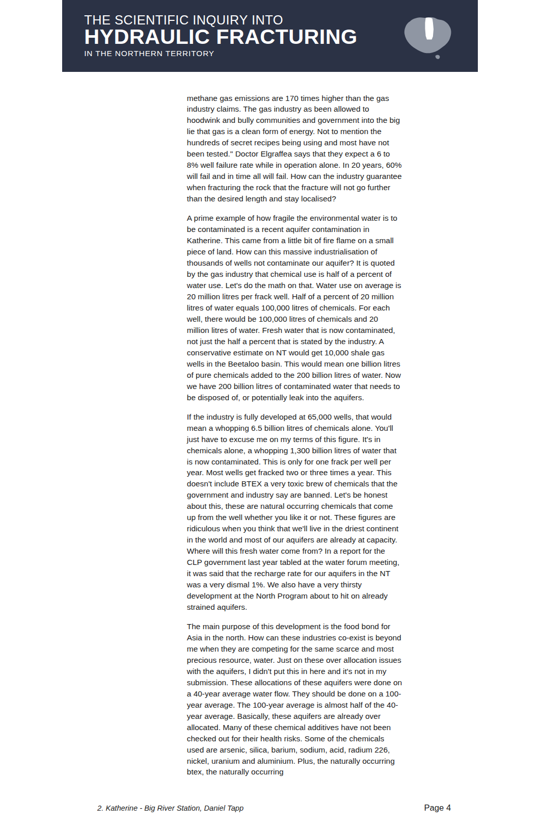The Scientific Inquiry into Hydraulic Fracturing in the Northern Territory
methane gas emissions are 170 times higher than the gas industry claims. The gas industry as been allowed to hoodwink and bully communities and government into the big lie that gas is a clean form of energy. Not to mention the hundreds of secret recipes being using and most have not been tested." Doctor Elgraffea says that they expect a 6 to 8% well failure rate while in operation alone. In 20 years, 60% will fail and in time all will fail. How can the industry guarantee when fracturing the rock that the fracture will not go further than the desired length and stay localised?
A prime example of how fragile the environmental water is to be contaminated is a recent aquifer contamination in Katherine. This came from a little bit of fire flame on a small piece of land. How can this massive industrialisation of thousands of wells not contaminate our aquifer? It is quoted by the gas industry that chemical use is half of a percent of water use. Let's do the math on that. Water use on average is 20 million litres per frack well. Half of a percent of 20 million litres of water equals 100,000 litres of chemicals. For each well, there would be 100,000 litres of chemicals and 20 million litres of water. Fresh water that is now contaminated, not just the half a percent that is stated by the industry. A conservative estimate on NT would get 10,000 shale gas wells in the Beetaloo basin. This would mean one billion litres of pure chemicals added to the 200 billion litres of water. Now we have 200 billion litres of contaminated water that needs to be disposed of, or potentially leak into the aquifers.
If the industry is fully developed at 65,000 wells, that would mean a whopping 6.5 billion litres of chemicals alone. You'll just have to excuse me on my terms of this figure. It's in chemicals alone, a whopping 1,300 billion litres of water that is now contaminated. This is only for one frack per well per year. Most wells get fracked two or three times a year. This doesn't include BTEX a very toxic brew of chemicals that the government and industry say are banned. Let's be honest about this, these are natural occurring chemicals that come up from the well whether you like it or not. These figures are ridiculous when you think that we'll live in the driest continent in the world and most of our aquifers are already at capacity. Where will this fresh water come from? In a report for the CLP government last year tabled at the water forum meeting, it was said that the recharge rate for our aquifers in the NT was a very dismal 1%. We also have a very thirsty development at the North Program about to hit on already strained aquifers.
The main purpose of this development is the food bond for Asia in the north. How can these industries co-exist is beyond me when they are competing for the same scarce and most precious resource, water. Just on these over allocation issues with the aquifers, I didn't put this in here and it's not in my submission. These allocations of these aquifers were done on a 40-year average water flow. They should be done on a 100-year average. The 100-year average is almost half of the 40-year average. Basically, these aquifers are already over allocated. Many of these chemical additives have not been checked out for their health risks. Some of the chemicals used are arsenic, silica, barium, sodium, acid, radium 226, nickel, uranium and aluminium. Plus, the naturally occurring btex, the naturally occurring
2. Katherine - Big River Station, Daniel Tapp
Page 4